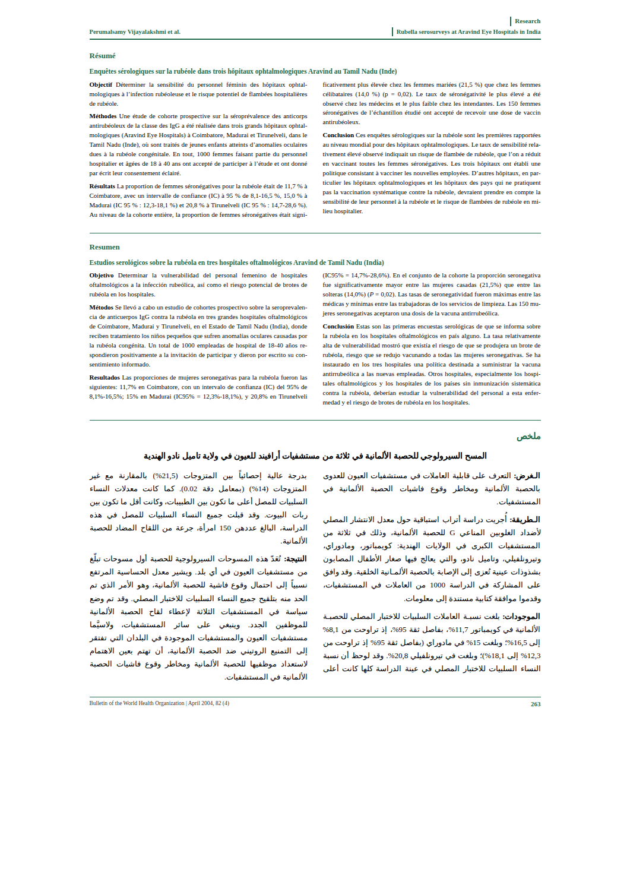Research
Perumalsamy Vijayalakshmi et al.
Rubella serosurveys at Aravind Eye Hospitals in India
Résumé
Enquêtes sérologiques sur la rubéole dans trois hôpitaux ophtalmologiques Aravind au Tamil Nadu (Inde)
Objectif Déterminer la sensibilité du personnel féminin des hôpitaux ophtalmologiques à l’infection rubéoleuse et le risque potentiel de flambées hospitalières de rubéole.
Méthodes Une étude de cohorte prospective sur la séroprévalence des anticorps antirubéoleux de la classe des IgG a été réalisée dans trois grands hôpitaux ophtalmologiques (Aravind Eye Hospitals) à Coimbatore, Madurai et Tirunelveli, dans le Tamil Nadu (Inde), où sont traités de jeunes enfants atteints d’anomalies oculaires dues à la rubéole congénitale. En tout, 1000 femmes faisant partie du personnel hospitalier et âgées de 18 à 40 ans ont accepté de participer à l’étude et ont donné par écrit leur consentement éclairé.
Résultats La proportion de femmes séronégatives pour la rubéole était de 11,7 % à Coimbatore, avec un intervalle de confiance (IC) à 95 % de 8,1-16,5 %, 15,0 % à Madurai (IC 95 % : 12,3-18,1 %) et 20,8 % à Tirunelveli (IC 95 % : 14,7-28,6 %). Au niveau de la cohorte entière, la proportion de femmes séronégatives était significativement plus élevée chez les femmes mariées (21,5 %) que chez les femmes célibataires (14,0 %) (p = 0,02). Le taux de séronégativité le plus élevé a été observé chez les médecins et le plus faible chez les intendantes. Les 150 femmes séronégatives de l’échantillon étudié ont accepté de recevoir une dose de vaccin antirubéoleux.
Conclusion Ces enquêtes sérologiques sur la rubéole sont les premières rapportées au niveau mondial pour des hôpitaux ophtalmologiques. Le taux de sensibilité relativement élevé observé indiquait un risque de flambée de rubéole, que l’on a réduit en vaccinant toutes les femmes séronégatives. Les trois hôpitaux ont établi une politique consistant à vacciner les nouvelles employées. D’autres hôpitaux, en particulier les hôpitaux ophtalmologiques et les hôpitaux des pays qui ne pratiquent pas la vaccination systématique contre la rubéole, devraient prendre en compte la sensibilité de leur personnel à la rubéole et le risque de flambées de rubéole en milieu hospitalier.
Resumen
Estudios serológicos sobre la rubéola en tres hospitales oftalmológicos Aravind de Tamil Nadu (India)
Objetivo Determinar la vulnerabilidad del personal femenino de hospitales oftalmológicos a la infección rubeólica, así como el riesgo potencial de brotes de rubéola en los hospitales.
Métodos Se llevó a cabo un estudio de cohortes prospectivo sobre la seroprevalencia de anticuerpos IgG contra la rubéola en tres grandes hospitales oftalmológicos de Coimbatore, Madurai y Tirunelveli, en el Estado de Tamil Nadu (India), donde reciben tratamiento los niños pequeños que sufren anomalías oculares causadas por la rubéola congénita. Un total de 1000 empleadas de hospital de 18-40 años respondieron positivamente a la invitación de participar y dieron por escrito su consentimiento informado.
Resultados Las proporciones de mujeres seronegativas para la rubéola fueron las siguientes: 11,7% en Coimbatore, con un intervalo de confianza (IC) del 95% de 8,1%-16,5%; 15% en Madurai (IC95% = 12,3%-18,1%), y 20,8% en Tirunelveli (IC95% = 14,7%-28,6%). En el conjunto de la cohorte la proporción seronegativa fue significativamente mayor entre las mujeres casadas (21,5%) que entre las solteras (14,0%) (P = 0,02). Las tasas de seronegatividad fueron máximas entre las médicas y mínimas entre las trabajadoras de los servicios de limpieza. Las 150 mujeres seronegativas aceptaron una dosis de la vacuna antirrubeólica.
Conclusión Estas son las primeras encuestas serológicas de que se informa sobre la rubéola en los hospitales oftalmológicos en país alguno. La tasa relativamente alta de vulnerabilidad mostró que existía el riesgo de que se produjera un brote de rubéola, riesgo que se redujo vacunando a todas las mujeres seronegativas. Se ha instaurado en los tres hospitales una política destinada a suministrar la vacuna antirrubeólica a las nuevas empleadas. Otros hospitales, especialmente los hospitales oftalmológicos y los hospitales de los países sin inmunización sistemática contra la rubéola, deberían estudiar la vulnerabilidad del personal a esta enfermedad y el riesgo de brotes de rubéola en los hospitales.
ملخص
المسح السيرولوجي للحصبة الألمانية في ثلاثة من مستشفيات أرافيند للعيون في ولاية تاميل نادو الهندية
الـغرض: التعرف على قابلية العاملات في مستشفيات العيون للعدوى بالحصبة الألمانية ومخاطر وقوع فاشيات الحصبة الألمانية في المستشفيات.
الـطريقة: أُجريت دراسة أتراب استباقية حول معدل الانتشار المصلي لأضداد الغلوبين المناعي G للحصبة الألمانية، وذلك في ثلاثة من المستشفيات الكبرى في الولايات الهندية: كويمباتور، ومادوراي، وتيرونلفيلي، وتاميل نادو، والتي يعالج فيها صغار الأطفال المصابون بشذوذات عينية تُعزى إلى الإصابة بالحصبة الألمـانية الخلقية. وقد وافق على المشاركة في الدراسة 1000 من العاملات في المستشفيات، وقدموا موافقة كتابية مستندة إلى معلومات.
الموجودات: بلغت نسبـة العاملات السلبيات للاختبار المصلي للحصبـة الألمانية في كويمباتور 11,7%، بفاصل ثقة 95%، إذ تراوحت من 8,1% إلى 16,5%؛ وبلغت 15% في مادوراي (بفاصل ثقة 95% إذ تراوحت من 12,3% إلى 18,1%)؛ وبلغت في تيرونلفيلي 20,8%. وقد لوحظ أن نسبة النساء السلبيات للاختبار المصلي في عينة الدراسة كلها كانت أعلى بدرجة عالية إحصائياً بين المتزوجات (21,5%) بالمقارنة مع غير المتزوجات (14%) (بمعامل دقة 0.02). كما كانت معدلات النساء السلبيات للمصل أعلى ما تكون بين الطبيبات، وكانت أقل ما تكون بين ربات البيوت. وقد قبلت جميع النساء السلبيات للمصل في هذه الدراسة، البالغ عددهن 150 امرأة، جرعة من اللقاح المضاد للحصبة الألمانية.
النتيجة: تُعَدّ هذه المسوحات السيرولوجية للحصبة أول مسوحات تبلّغ من مستشفيات العيون في أي بلد. ويشير معدل الحساسية المرتفع نسبياً إلى احتمال وقوع فاشية للحصبة الألمانية، وهو الأمر الذي تم الحد منه بتلقيح جميع النساء السلبيات للاختبار المصلي. وقد تم وضع سياسة في المستشفيات الثلاثة لإعطاء لقاح الحصبة الألمانية للموظفين الجدد. وينبغي على سائر المستشفيات، ولاسيَّما مستشفيات العيون والمستشفيات الموجودة في البلدان التي تفتقر إلى التمنيع الروتيني ضد الحصبة الألمانية، أن تهتم بعين الاهتمام لاستعداد موظفيها للحصبة الألمانية ومخاطر وقوع فاشيات الحصبة الألمانية في المستشفيات.
Bulletin of the World Health Organization | April 2004, 82 (4)
263